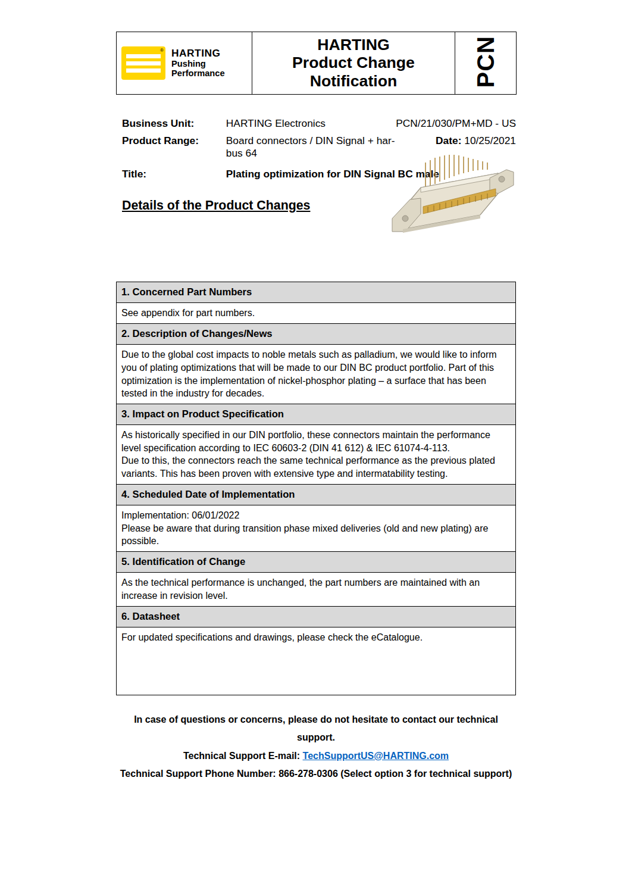®
HARTING
Pushing Performance
HARTING
Product Change Notification
PCN
| Business Unit: | HARTING Electronics | PCN/21/030/PM+MD - US |
| Product Range: | Board connectors / DIN Signal + har-bus 64 | Date: 10/25/2021 |
| Title: | Plating optimization for DIN Signal BC male |
Details of the Product Changes
| 1. Concerned Part Numbers |
| See appendix for part numbers. |
| 2. Description of Changes/News |
| Due to the global cost impacts to noble metals such as palladium, we would like to inform you of plating optimizations that will be made to our DIN BC product portfolio. Part of this optimization is the implementation of nickel-phosphor plating – a surface that has been tested in the industry for decades. |
| 3. Impact on Product Specification |
| As historically specified in our DIN portfolio, these connectors maintain the performance level specification according to IEC 60603-2 (DIN 41 612) & IEC 61074-4-113. Due to this, the connectors reach the same technical performance as the previous plated variants. This has been proven with extensive type and intermatability testing. |
| 4. Scheduled Date of Implementation |
| Implementation: 06/01/2022 Please be aware that during transition phase mixed deliveries (old and new plating) are possible. |
| 5. Identification of Change |
| As the technical performance is unchanged, the part numbers are maintained with an increase in revision level. |
| 6. Datasheet |
| For updated specifications and drawings, please check the eCatalogue. |
In case of questions or concerns, please do not hesitate to contact our technical support.
Technical Support E-mail: TechSupportUS@HARTING.com
Technical Support Phone Number: 866-278-0306 (Select option 3 for technical support)